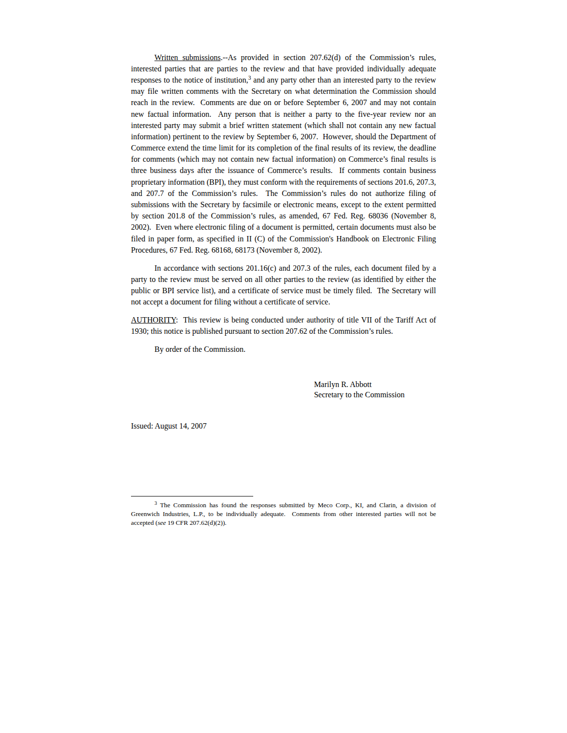Written submissions.--As provided in section 207.62(d) of the Commission’s rules, interested parties that are parties to the review and that have provided individually adequate responses to the notice of institution,3 and any party other than an interested party to the review may file written comments with the Secretary on what determination the Commission should reach in the review. Comments are due on or before September 6, 2007 and may not contain new factual information. Any person that is neither a party to the five-year review nor an interested party may submit a brief written statement (which shall not contain any new factual information) pertinent to the review by September 6, 2007. However, should the Department of Commerce extend the time limit for its completion of the final results of its review, the deadline for comments (which may not contain new factual information) on Commerce’s final results is three business days after the issuance of Commerce’s results. If comments contain business proprietary information (BPI), they must conform with the requirements of sections 201.6, 207.3, and 207.7 of the Commission’s rules. The Commission’s rules do not authorize filing of submissions with the Secretary by facsimile or electronic means, except to the extent permitted by section 201.8 of the Commission’s rules, as amended, 67 Fed. Reg. 68036 (November 8, 2002). Even where electronic filing of a document is permitted, certain documents must also be filed in paper form, as specified in II (C) of the Commission's Handbook on Electronic Filing Procedures, 67 Fed. Reg. 68168, 68173 (November 8, 2002).
In accordance with sections 201.16(c) and 207.3 of the rules, each document filed by a party to the review must be served on all other parties to the review (as identified by either the public or BPI service list), and a certificate of service must be timely filed. The Secretary will not accept a document for filing without a certificate of service.
AUTHORITY: This review is being conducted under authority of title VII of the Tariff Act of 1930; this notice is published pursuant to section 207.62 of the Commission’s rules.
By order of the Commission.
Marilyn R. Abbott
Secretary to the Commission
Issued: August 14, 2007
3 The Commission has found the responses submitted by Meco Corp., KI, and Clarin, a division of Greenwich Industries, L.P., to be individually adequate. Comments from other interested parties will not be accepted (see 19 CFR 207.62(d)(2)).